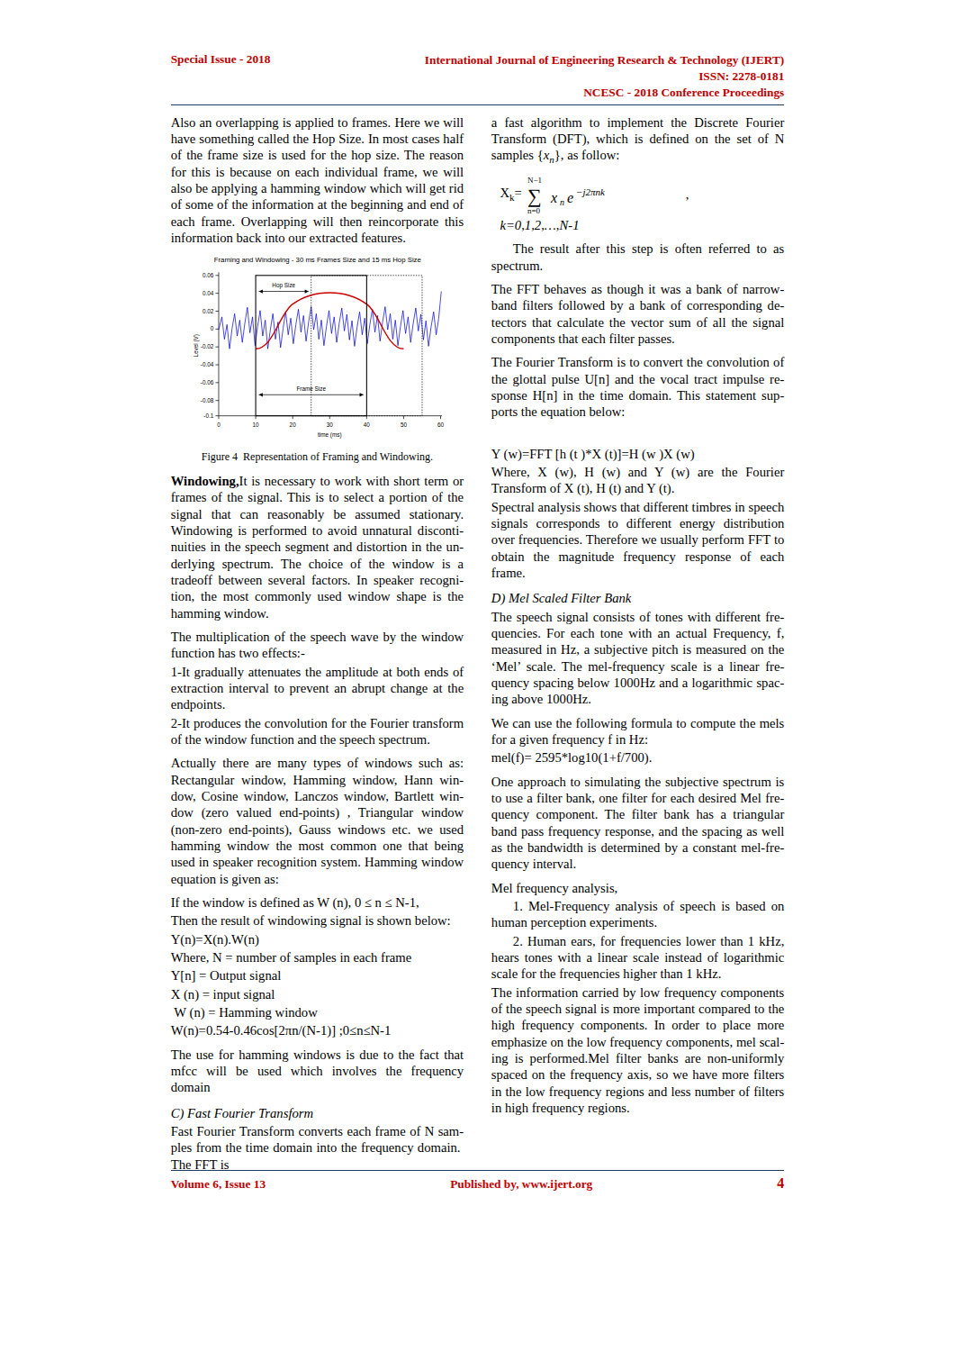Special Issue - 2018
International Journal of Engineering Research & Technology (IJERT)
ISSN: 2278-0181
NCESC - 2018 Conference Proceedings
Also an overlapping is applied to frames. Here we will have something called the Hop Size. In most cases half of the frame size is used for the hop size. The reason for this is because on each individual frame, we will also be applying a hamming window which will get rid of some of the information at the beginning and end of each frame. Overlapping will then reincorporate this information back into our extracted features.
Framing and Windowing - 30 ms Frames Size and 15 ms Hop Size Framing and Windowing - 30 ms Frames Size and 15 ms Hop Size 0.06 0.04 0.02 0 -0.02 -0.04 -0.06 -0.08 -0.1 0 10 20 30 40 50 60 time (ms) Level (V) Hop Size Frame Size
Figure 4 Representation of Framing and Windowing.
Windowing, It is necessary to work with short term or frames of the signal. This is to select a portion of the signal that can reasonably be assumed stationary. Windowing is performed to avoid unnatural discontinuities in the speech segment and distortion in the underlying spectrum. The choice of the window is a tradeoff between several factors. In speaker recognition, the most commonly used window shape is the hamming window.
The multiplication of the speech wave by the window function has two effects:-
1-It gradually attenuates the amplitude at both ends of extraction interval to prevent an abrupt change at the endpoints.
2-It produces the convolution for the Fourier transform of the window function and the speech spectrum.
Actually there are many types of windows such as: Rectangular window, Hamming window, Hann window, Cosine window, Lanczos window, Bartlett window (zero valued end-points) , Triangular window (non-zero end-points), Gauss windows etc. we used hamming window the most common one that being used in speaker recognition system. Hamming window equation is given as:
If the window is defined as W (n), 0 ≤ n ≤ N-1,
Then the result of windowing signal is shown below:
Y(n)=X(n).W(n)
Where, N = number of samples in each frame
Y[n] = Output signal
X (n) = input signal
W (n) = Hamming window
W(n)=0.54-0.46cos[2πn/(N-1)] ;0≤n≤N-1
The use for hamming windows is due to the fact that mfcc will be used which involves the frequency domain
C) Fast Fourier Transform
Fast Fourier Transform converts each frame of N samples from the time domain into the frequency domain. The FFT is
a fast algorithm to implement the Discrete Fourier Transform (DFT), which is defined on the set of N samples {xn}, as follow:
Xk= N−1 ∑ n=0 x n e −j2πnk ,
k=0,1,2,…,N-1
The result after this step is often referred to as spectrum.
The FFT behaves as though it was a bank of narrow-band filters followed by a bank of corresponding detectors that calculate the vector sum of all the signal components that each filter passes.
The Fourier Transform is to convert the convolution of the glottal pulse U[n] and the vocal tract impulse response H[n] in the time domain. This statement supports the equation below:
Y (w)=FFT [h (t )*X (t)]=H (w )X (w)
Where, X (w), H (w) and Y (w) are the Fourier Transform of X (t), H (t) and Y (t).
Spectral analysis shows that different timbres in speech signals corresponds to different energy distribution over frequencies. Therefore we usually perform FFT to obtain the magnitude frequency response of each frame.
D) Mel Scaled Filter Bank
The speech signal consists of tones with different frequencies. For each tone with an actual Frequency, f, measured in Hz, a subjective pitch is measured on the ‘Mel’ scale. The mel-frequency scale is a linear frequency spacing below 1000Hz and a logarithmic spacing above 1000Hz.
We can use the following formula to compute the mels for a given frequency f in Hz:
mel(f)= 2595*log10(1+f/700).
One approach to simulating the subjective spectrum is to use a filter bank, one filter for each desired Mel frequency component. The filter bank has a triangular band pass frequency response, and the spacing as well as the bandwidth is determined by a constant mel-frequency interval.
Mel frequency analysis,
1. Mel-Frequency analysis of speech is based on human perception experiments.
2. Human ears, for frequencies lower than 1 kHz, hears tones with a linear scale instead of logarithmic scale for the frequencies higher than 1 kHz.
The information carried by low frequency components of the speech signal is more important compared to the high frequency components. In order to place more emphasize on the low frequency components, mel scaling is performed.Mel filter banks are non-uniformly spaced on the frequency axis, so we have more filters in the low frequency regions and less number of filters in high frequency regions.
Volume 6, Issue 13
Published by, www.ijert.org
4